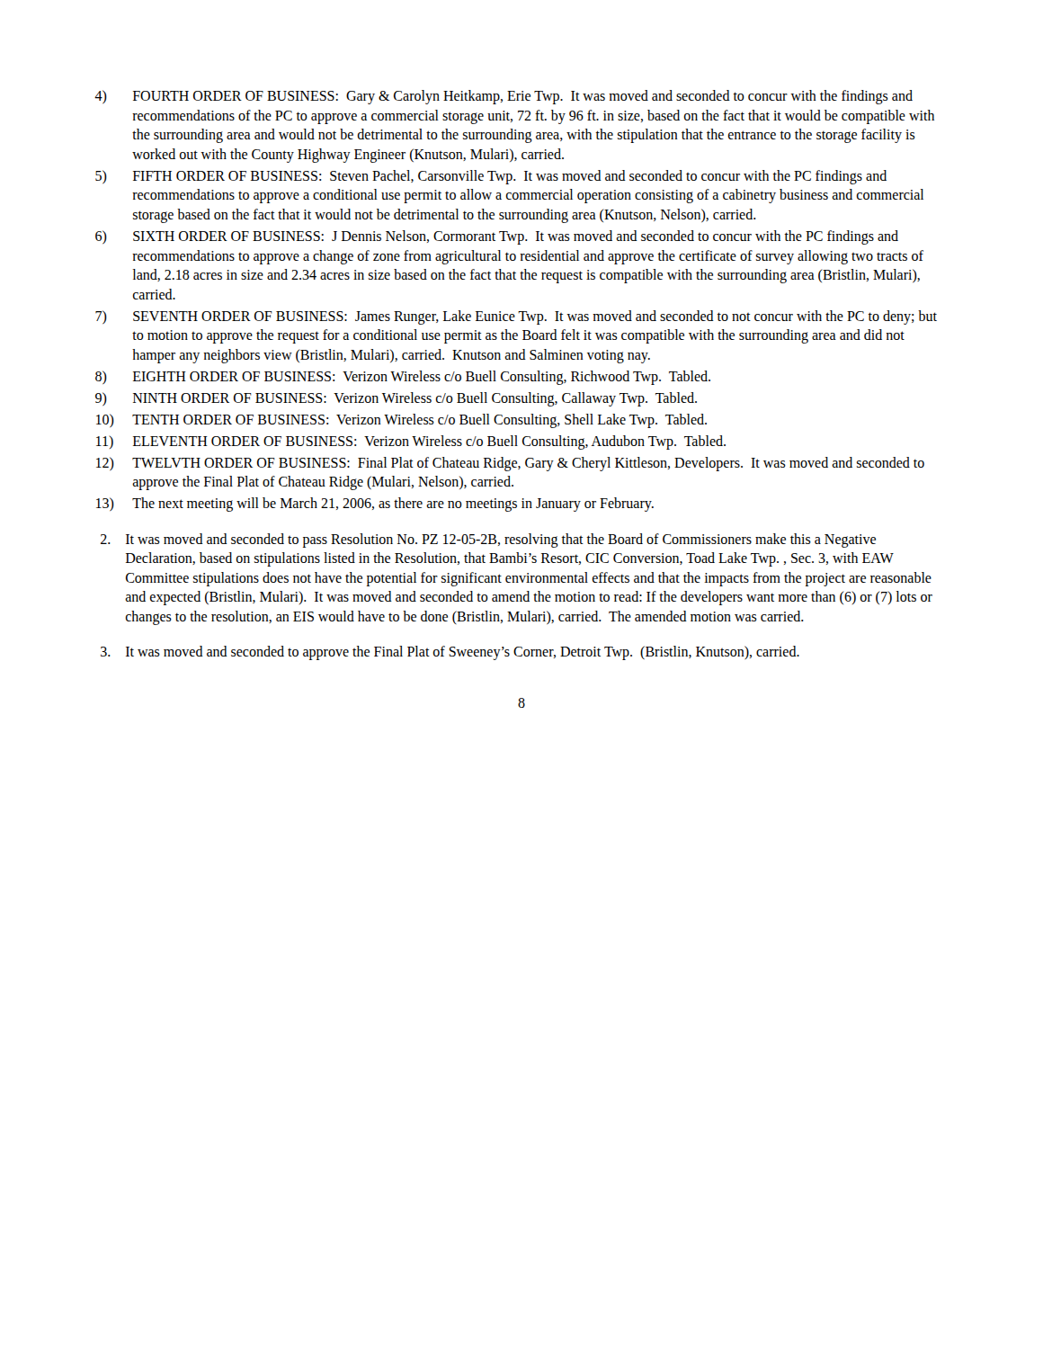4) FOURTH ORDER OF BUSINESS: Gary & Carolyn Heitkamp, Erie Twp. It was moved and seconded to concur with the findings and recommendations of the PC to approve a commercial storage unit, 72 ft. by 96 ft. in size, based on the fact that it would be compatible with the surrounding area and would not be detrimental to the surrounding area, with the stipulation that the entrance to the storage facility is worked out with the County Highway Engineer (Knutson, Mulari), carried.
5) FIFTH ORDER OF BUSINESS: Steven Pachel, Carsonville Twp. It was moved and seconded to concur with the PC findings and recommendations to approve a conditional use permit to allow a commercial operation consisting of a cabinetry business and commercial storage based on the fact that it would not be detrimental to the surrounding area (Knutson, Nelson), carried.
6) SIXTH ORDER OF BUSINESS: J Dennis Nelson, Cormorant Twp. It was moved and seconded to concur with the PC findings and recommendations to approve a change of zone from agricultural to residential and approve the certificate of survey allowing two tracts of land, 2.18 acres in size and 2.34 acres in size based on the fact that the request is compatible with the surrounding area (Bristlin, Mulari), carried.
7) SEVENTH ORDER OF BUSINESS: James Runger, Lake Eunice Twp. It was moved and seconded to not concur with the PC to deny; but to motion to approve the request for a conditional use permit as the Board felt it was compatible with the surrounding area and did not hamper any neighbors view (Bristlin, Mulari), carried. Knutson and Salminen voting nay.
8) EIGHTH ORDER OF BUSINESS: Verizon Wireless c/o Buell Consulting, Richwood Twp. Tabled.
9) NINTH ORDER OF BUSINESS: Verizon Wireless c/o Buell Consulting, Callaway Twp. Tabled.
10) TENTH ORDER OF BUSINESS: Verizon Wireless c/o Buell Consulting, Shell Lake Twp. Tabled.
11) ELEVENTH ORDER OF BUSINESS: Verizon Wireless c/o Buell Consulting, Audubon Twp. Tabled.
12) TWELVTH ORDER OF BUSINESS: Final Plat of Chateau Ridge, Gary & Cheryl Kittleson, Developers. It was moved and seconded to approve the Final Plat of Chateau Ridge (Mulari, Nelson), carried.
13) The next meeting will be March 21, 2006, as there are no meetings in January or February.
2. It was moved and seconded to pass Resolution No. PZ 12-05-2B, resolving that the Board of Commissioners make this a Negative Declaration, based on stipulations listed in the Resolution, that Bambi’s Resort, CIC Conversion, Toad Lake Twp. , Sec. 3, with EAW Committee stipulations does not have the potential for significant environmental effects and that the impacts from the project are reasonable and expected (Bristlin, Mulari). It was moved and seconded to amend the motion to read: If the developers want more than (6) or (7) lots or changes to the resolution, an EIS would have to be done (Bristlin, Mulari), carried. The amended motion was carried.
3. It was moved and seconded to approve the Final Plat of Sweeney’s Corner, Detroit Twp. (Bristlin, Knutson), carried.
8